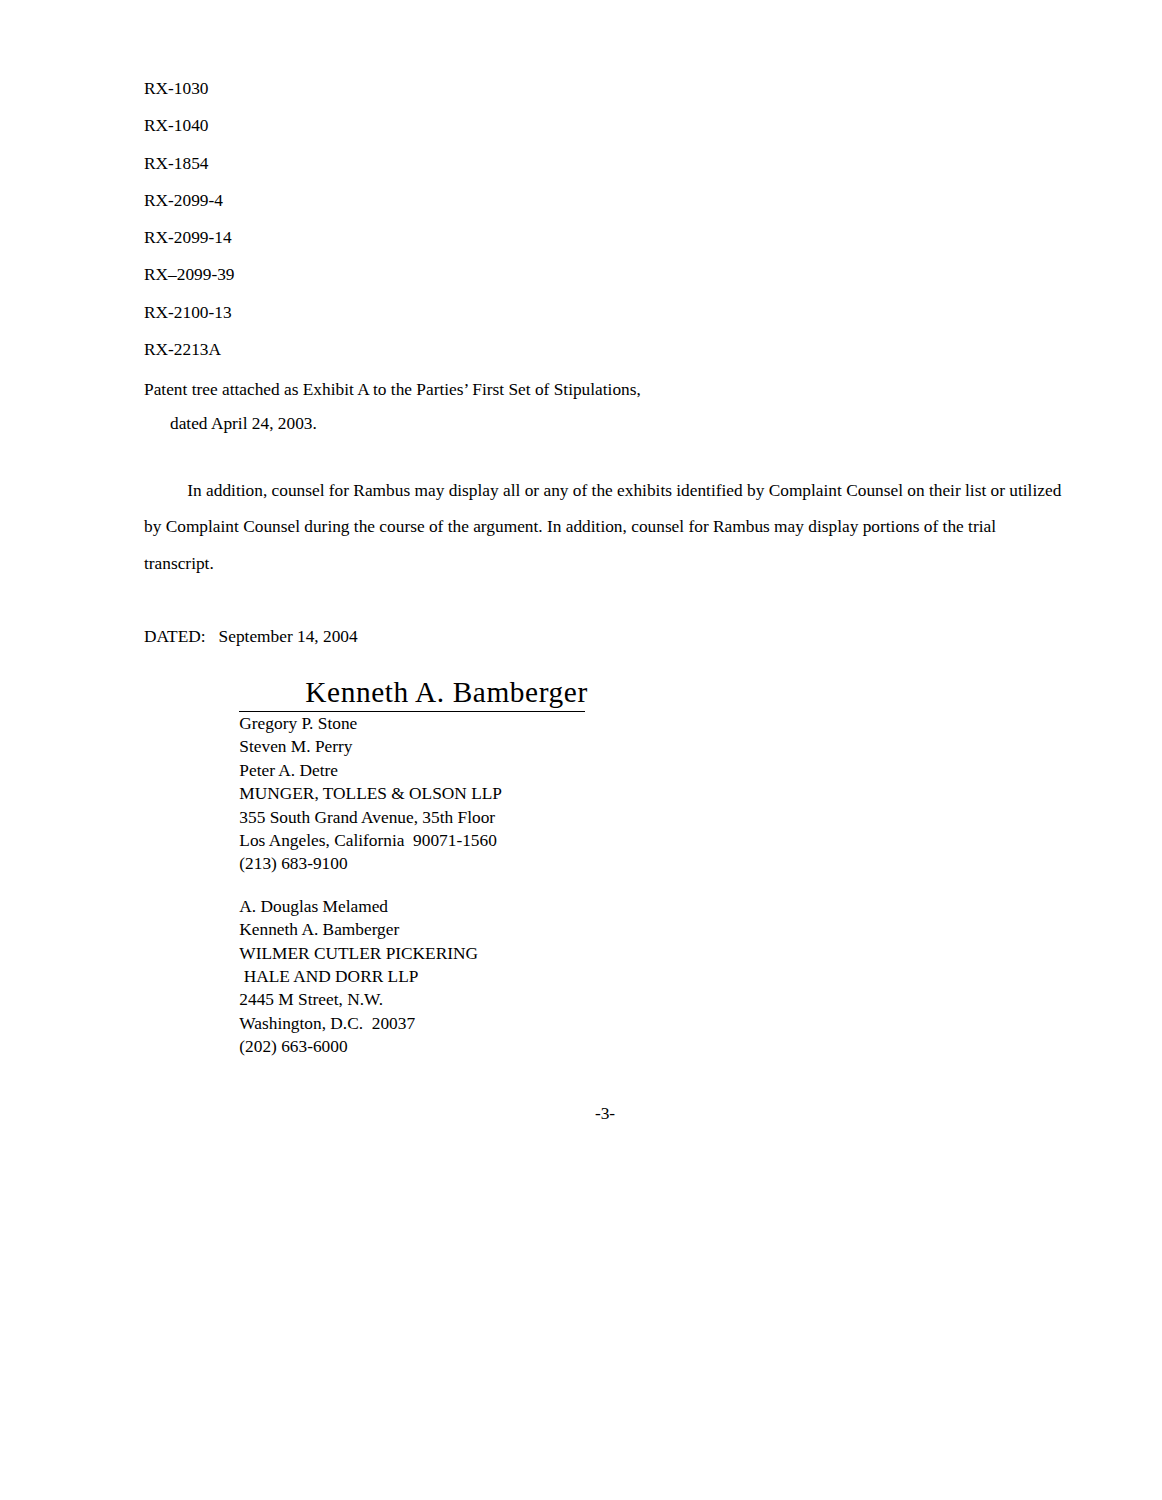RX-1030
RX-1040
RX-1854
RX-2099-4
RX-2099-14
RX–2099-39
RX-2100-13
RX-2213A
Patent tree attached as Exhibit A to the Parties’ First Set of Stipulations, dated April 24, 2003.
In addition, counsel for Rambus may display all or any of the exhibits identified by Complaint Counsel on their list or utilized by Complaint Counsel during the course of the argument. In addition, counsel for Rambus may display portions of the trial transcript.
DATED: September 14, 2004
Kenneth A. Bamberger
Gregory P. Stone
Steven M. Perry
Peter A. Detre
MUNGER, TOLLES & OLSON LLP
355 South Grand Avenue, 35th Floor
Los Angeles, California 90071-1560
(213) 683-9100
A. Douglas Melamed
Kenneth A. Bamberger
WILMER CUTLER PICKERING
HALE AND DORR LLP
2445 M Street, N.W.
Washington, D.C. 20037
(202) 663-6000
-3-